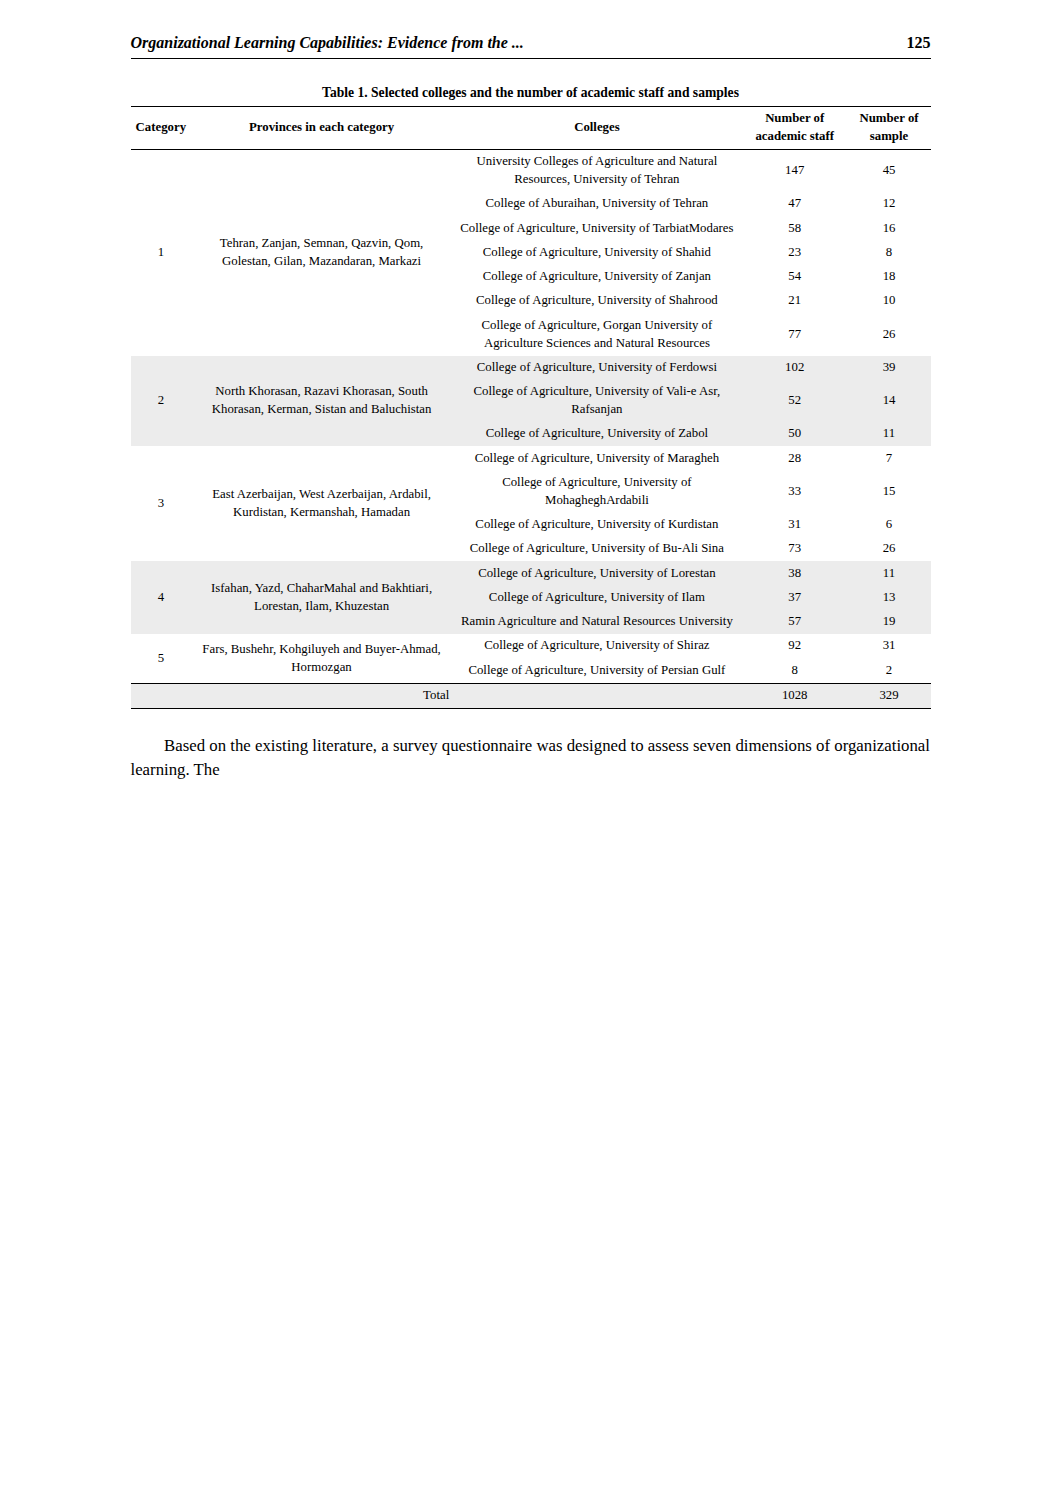Organizational Learning Capabilities: Evidence from the ... 125
Table 1. Selected colleges and the number of academic staff and samples
| Category | Provinces in each category | Colleges | Number of academic staff | Number of sample |
| --- | --- | --- | --- | --- |
| 1 | Tehran, Zanjan, Semnan, Qazvin, Qom, Golestan, Gilan, Mazandaran, Markazi | University Colleges of Agriculture and Natural Resources, University of Tehran | 147 | 45 |
| College of Aburaihan, University of Tehran | 47 | 12 |
| College of Agriculture, University of TarbiatModares | 58 | 16 |
| College of Agriculture, University of Shahid | 23 | 8 |
| College of Agriculture, University of Zanjan | 54 | 18 |
| College of Agriculture, University of Shahrood | 21 | 10 |
| College of Agriculture, Gorgan University of Agriculture Sciences and Natural Resources | 77 | 26 |
| 2 | North Khorasan, Razavi Khorasan, South Khorasan, Kerman, Sistan and Baluchistan | College of Agriculture, University of Ferdowsi | 102 | 39 |
| College of Agriculture, University of Vali-e Asr, Rafsanjan | 52 | 14 |
| College of Agriculture, University of Zabol | 50 | 11 |
| 3 | East Azerbaijan, West Azerbaijan, Ardabil, Kurdistan, Kermanshah, Hamadan | College of Agriculture, University of Maragheh | 28 | 7 |
| College of Agriculture, University of MohagheghArdabili | 33 | 15 |
| College of Agriculture, University of Kurdistan | 31 | 6 |
| College of Agriculture, University of Bu-Ali Sina | 73 | 26 |
| 4 | Isfahan, Yazd, ChaharMahal and Bakhtiari, Lorestan, Ilam, Khuzestan | College of Agriculture, University of Lorestan | 38 | 11 |
| College of Agriculture, University of Ilam | 37 | 13 |
| Ramin Agriculture and Natural Resources University | 57 | 19 |
| 5 | Fars, Bushehr, Kohgiluyeh and Buyer-Ahmad, Hormozgan | College of Agriculture, University of Shiraz | 92 | 31 |
| College of Agriculture, University of Persian Gulf | 8 | 2 |
| Total | 1028 | 329 |
Based on the existing literature, a survey questionnaire was designed to assess seven dimensions of organizational learning. The